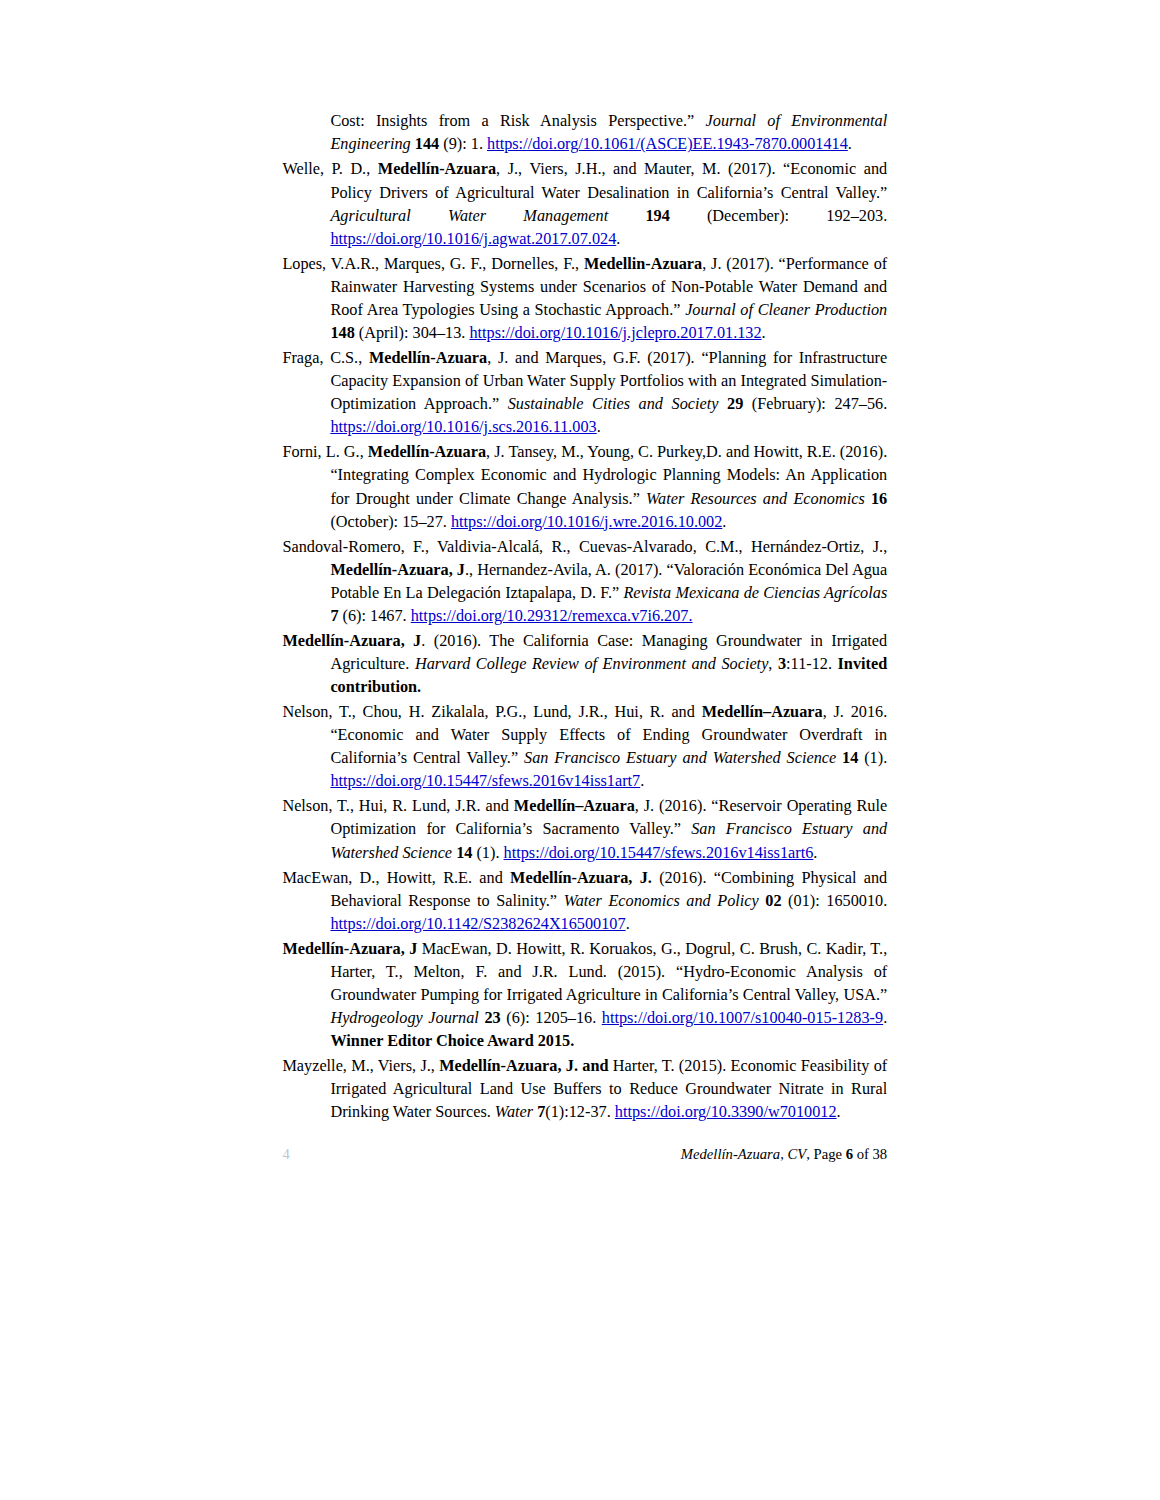Cost: Insights from a Risk Analysis Perspective.” Journal of Environmental Engineering 144 (9): 1. https://doi.org/10.1061/(ASCE)EE.1943-7870.0001414.
Welle, P. D., Medellín-Azuara, J., Viers, J.H., and Mauter, M. (2017). “Economic and Policy Drivers of Agricultural Water Desalination in California’s Central Valley.” Agricultural Water Management 194 (December): 192–203. https://doi.org/10.1016/j.agwat.2017.07.024.
Lopes, V.A.R., Marques, G. F., Dornelles, F., Medellin-Azuara, J. (2017). “Performance of Rainwater Harvesting Systems under Scenarios of Non-Potable Water Demand and Roof Area Typologies Using a Stochastic Approach.” Journal of Cleaner Production 148 (April): 304–13. https://doi.org/10.1016/j.jclepro.2017.01.132.
Fraga, C.S., Medellín-Azuara, J. and Marques, G.F. (2017). “Planning for Infrastructure Capacity Expansion of Urban Water Supply Portfolios with an Integrated Simulation-Optimization Approach.” Sustainable Cities and Society 29 (February): 247–56. https://doi.org/10.1016/j.scs.2016.11.003.
Forni, L. G., Medellín-Azuara, J. Tansey, M., Young, C. Purkey,D. and Howitt, R.E. (2016). “Integrating Complex Economic and Hydrologic Planning Models: An Application for Drought under Climate Change Analysis.” Water Resources and Economics 16 (October): 15–27. https://doi.org/10.1016/j.wre.2016.10.002.
Sandoval-Romero, F., Valdivia-Alcalá, R., Cuevas-Alvarado, C.M., Hernández-Ortiz, J., Medellín-Azuara, J., Hernandez-Avila, A. (2017). “Valoración Económica Del Agua Potable En La Delegación Iztapalapa, D. F.” Revista Mexicana de Ciencias Agrícolas 7 (6): 1467. https://doi.org/10.29312/remexca.v7i6.207.
Medellín-Azuara, J. (2016). The California Case: Managing Groundwater in Irrigated Agriculture. Harvard College Review of Environment and Society, 3:11-12. Invited contribution.
Nelson, T., Chou, H. Zikalala, P.G., Lund, J.R., Hui, R. and Medellín–Azuara, J. 2016. “Economic and Water Supply Effects of Ending Groundwater Overdraft in California’s Central Valley.” San Francisco Estuary and Watershed Science 14 (1). https://doi.org/10.15447/sfews.2016v14iss1art7.
Nelson, T., Hui, R. Lund, J.R. and Medellín–Azuara, J. (2016). “Reservoir Operating Rule Optimization for California’s Sacramento Valley.” San Francisco Estuary and Watershed Science 14 (1). https://doi.org/10.15447/sfews.2016v14iss1art6.
MacEwan, D., Howitt, R.E. and Medellín-Azuara, J. (2016). “Combining Physical and Behavioral Response to Salinity.” Water Economics and Policy 02 (01): 1650010. https://doi.org/10.1142/S2382624X16500107.
Medellín-Azuara, J MacEwan, D. Howitt, R. Koruakos, G., Dogrul, C. Brush, C. Kadir, T., Harter, T., Melton, F. and J.R. Lund. (2015). “Hydro-Economic Analysis of Groundwater Pumping for Irrigated Agriculture in California’s Central Valley, USA.” Hydrogeology Journal 23 (6): 1205–16. https://doi.org/10.1007/s10040-015-1283-9. Winner Editor Choice Award 2015.
Mayzelle, M., Viers, J., Medellín-Azuara, J. and Harter, T. (2015). Economic Feasibility of Irrigated Agricultural Land Use Buffers to Reduce Groundwater Nitrate in Rural Drinking Water Sources. Water 7(1):12-37. https://doi.org/10.3390/w7010012.
4
Medellín-Azuara, CV, Page 6 of 38